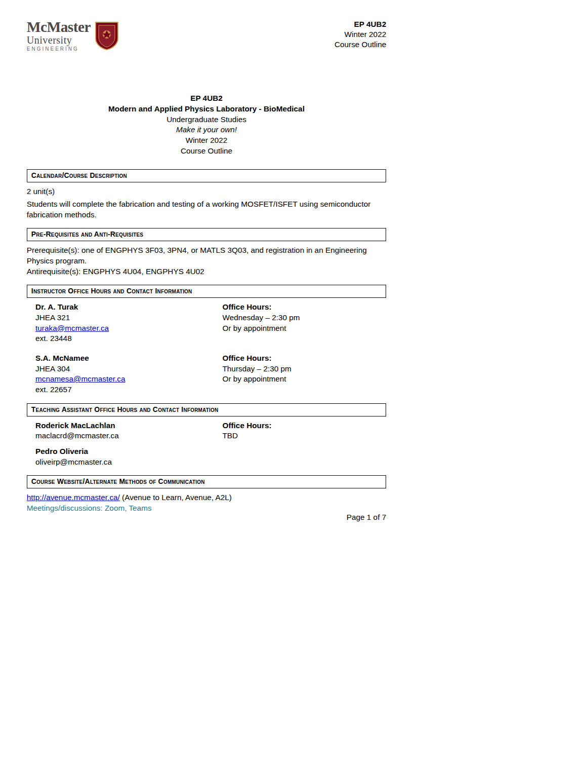McMaster
University
ENGINEERING
EP 4UB2
Winter 2022
Course Outline
EP 4UB2
Modern and Applied Physics Laboratory - BioMedical
Undergraduate Studies
Make it your own!
Winter 2022
Course Outline
Calendar/Course Description
2 unit(s)
Students will complete the fabrication and testing of a working MOSFET/ISFET using semiconductor fabrication methods.
Pre-Requisites and Anti-Requisites
Prerequisite(s): one of ENGPHYS 3F03, 3PN4, or MATLS 3Q03, and registration in an Engineering Physics program.
Antirequisite(s): ENGPHYS 4U04, ENGPHYS 4U02
Instructor Office Hours and Contact Information
| Dr. A. Turak JHEA 321 turaka@mcmaster.ca ext. 23448 | Office Hours: Wednesday – 2:30 pm Or by appointment |
| S.A. McNamee JHEA 304 mcnamesa@mcmaster.ca ext. 22657 | Office Hours: Thursday – 2:30 pm Or by appointment |
Teaching Assistant Office Hours and Contact Information
| Roderick MacLachlan maclacrd@mcmaster.ca | Office Hours: TBD |
| Pedro Oliveria oliveirp@mcmaster.ca | |
Course Website/Alternate Methods of Communication
http://avenue.mcmaster.ca/ (Avenue to Learn, Avenue, A2L)
Meetings/discussions: Zoom, Teams
Page 1 of 7